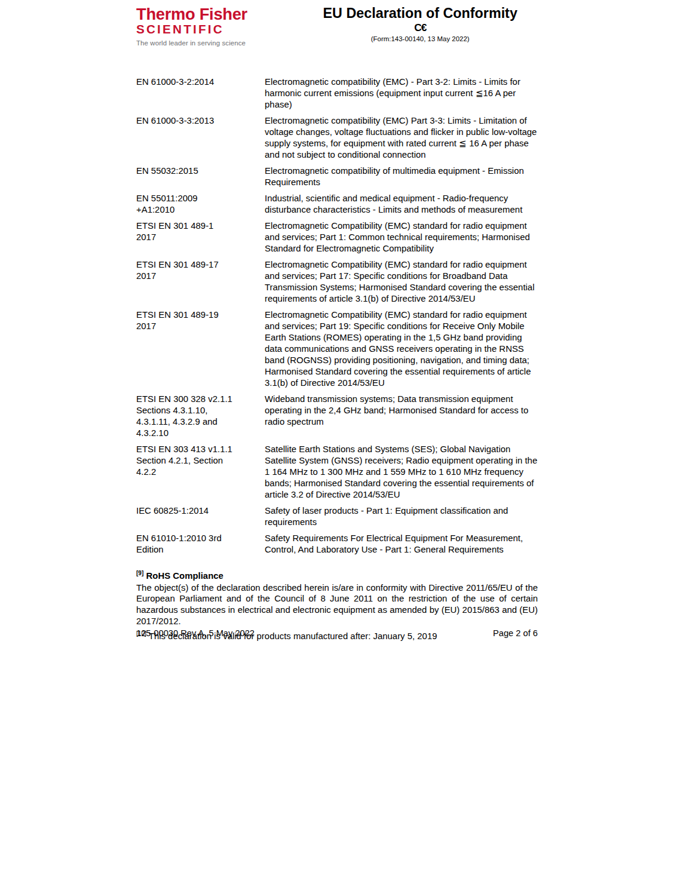Thermo Fisher
SCIENTIFIC
The world leader in serving science
EU Declaration of Conformity
C€
(Form:143-00140, 13 May 2022)
| EN 61000-3-2:2014 | Electromagnetic compatibility (EMC) - Part 3-2: Limits - Limits for harmonic current emissions (equipment input current ≦16 A per phase) |
| EN 61000-3-3:2013 | Electromagnetic compatibility (EMC) Part 3-3: Limits - Limitation of voltage changes, voltage fluctuations and flicker in public low-voltage supply systems, for equipment with rated current ≦ 16 A per phase and not subject to conditional connection |
| EN 55032:2015 | Electromagnetic compatibility of multimedia equipment - Emission Requirements |
| EN 55011:2009 +A1:2010 | Industrial, scientific and medical equipment - Radio-frequency disturbance characteristics - Limits and methods of measurement |
| ETSI EN 301 489-1 2017 | Electromagnetic Compatibility (EMC) standard for radio equipment and services; Part 1: Common technical requirements; Harmonised Standard for Electromagnetic Compatibility |
| ETSI EN 301 489-17 2017 | Electromagnetic Compatibility (EMC) standard for radio equipment and services; Part 17: Specific conditions for Broadband Data Transmission Systems; Harmonised Standard covering the essential requirements of article 3.1(b) of Directive 2014/53/EU |
| ETSI EN 301 489-19 2017 | Electromagnetic Compatibility (EMC) standard for radio equipment and services; Part 19: Specific conditions for Receive Only Mobile Earth Stations (ROMES) operating in the 1,5 GHz band providing data communications and GNSS receivers operating in the RNSS band (ROGNSS) providing positioning, navigation, and timing data; Harmonised Standard covering the essential requirements of article 3.1(b) of Directive 2014/53/EU |
| ETSI EN 300 328 v2.1.1 Sections 4.3.1.10, 4.3.1.11, 4.3.2.9 and 4.3.2.10 | Wideband transmission systems; Data transmission equipment operating in the 2,4 GHz band; Harmonised Standard for access to radio spectrum |
| ETSI EN 303 413 v1.1.1 Section 4.2.1, Section 4.2.2 | Satellite Earth Stations and Systems (SES); Global Navigation Satellite System (GNSS) receivers; Radio equipment operating in the 1 164 MHz to 1 300 MHz and 1 559 MHz to 1 610 MHz frequency bands; Harmonised Standard covering the essential requirements of article 3.2 of Directive 2014/53/EU |
| IEC 60825-1:2014 | Safety of laser products - Part 1: Equipment classification and requirements |
| EN 61010-1:2010 3rd Edition | Safety Requirements For Electrical Equipment For Measurement, Control, And Laboratory Use - Part 1: General Requirements |
[9] RoHS Compliance
The object(s) of the declaration described herein is/are in conformity with Directive 2011/65/EU of the European Parliament and of the Council of 8 June 2011 on the restriction of the use of certain hazardous substances in electrical and electronic equipment as amended by (EU) 2015/863 and (EU) 2017/2012.
[10] This declaration is valid for products manufactured after: January 5, 2019
125-00030 Rev A, 5 May 2022 Page 2 of 6